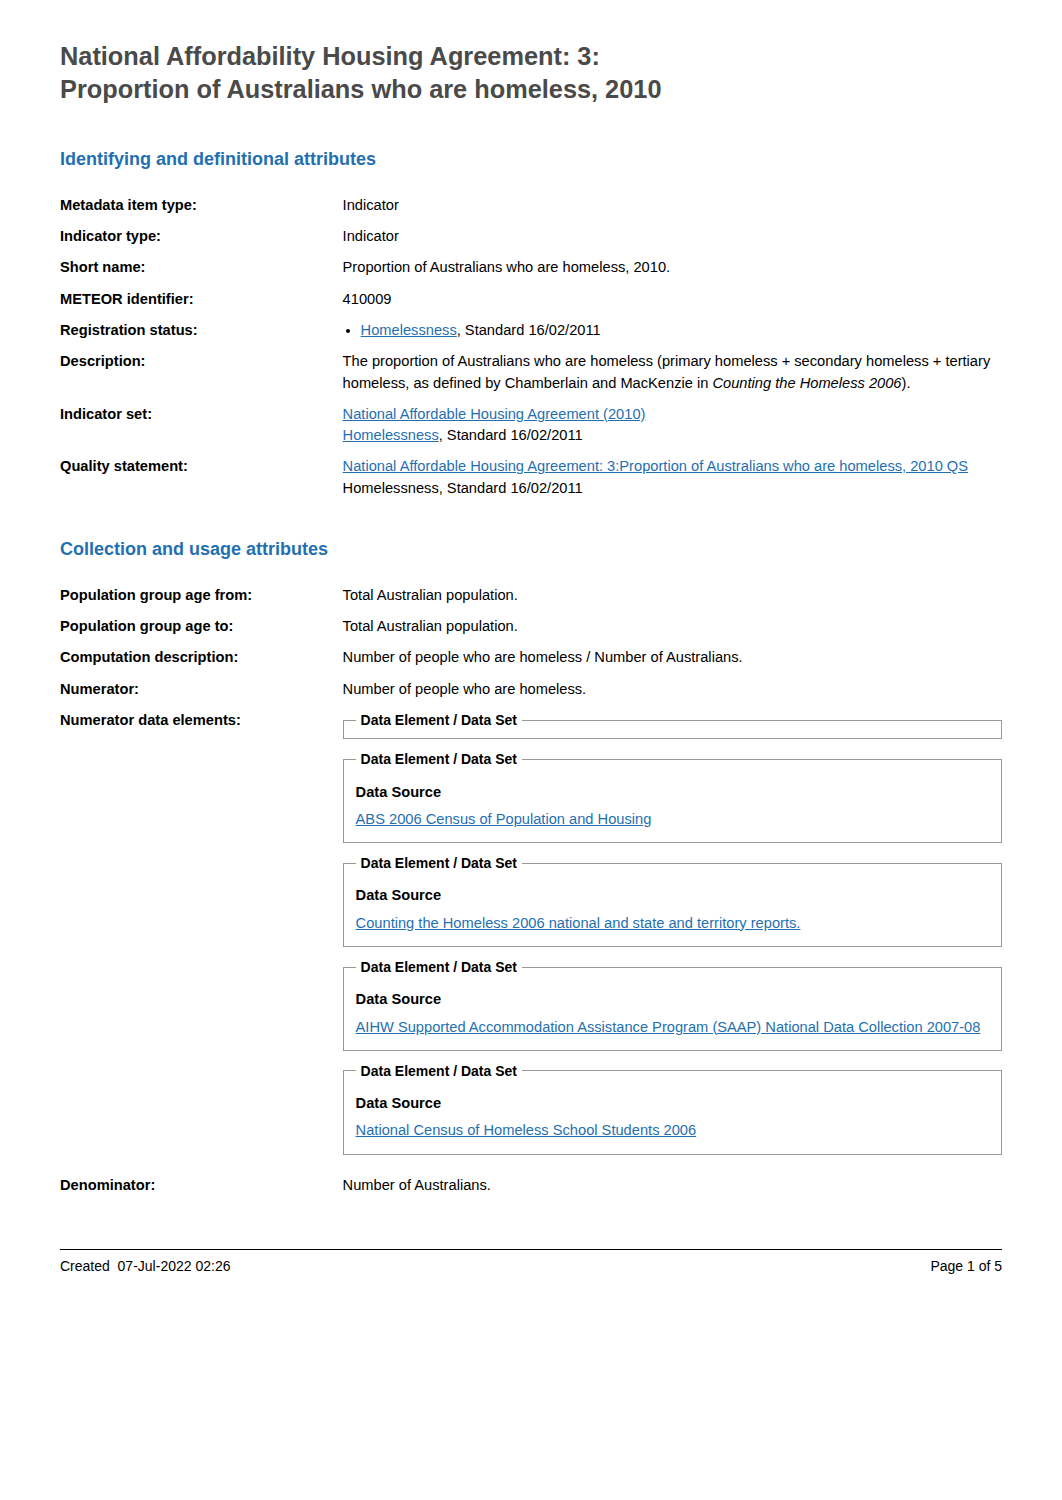National Affordability Housing Agreement: 3:
Proportion of Australians who are homeless, 2010
Identifying and definitional attributes
| Metadata item type: | Indicator |
| Indicator type: | Indicator |
| Short name: | Proportion of Australians who are homeless, 2010. |
| METEOR identifier: | 410009 |
| Registration status: | Homelessness , Standard 16/02/2011 |
| Description: | The proportion of Australians who are homeless (primary homeless + secondary homeless + tertiary homeless, as defined by Chamberlain and MacKenzie in Counting the Homeless 2006 ). |
| Indicator set: | National Affordable Housing Agreement (2010) Homelessness , Standard 16/02/2011 |
| Quality statement: | National Affordable Housing Agreement: 3:Proportion of Australians who are homeless, 2010 QS Homelessness, Standard 16/02/2011 |
Collection and usage attributes
| Population group age from: | Total Australian population. |
| Population group age to: | Total Australian population. |
| Computation description: | Number of people who are homeless / Number of Australians. |
| Numerator: | Number of people who are homeless. |
| Numerator data elements: | Data Element / Data Set Data Element / Data Set Data Source ABS 2006 Census of Population and Housing Data Element / Data Set Data Source Counting the Homeless 2006 national and state and territory reports. Data Element / Data Set Data Source AIHW Supported Accommodation Assistance Program (SAAP) National Data Collection 2007-08 Data Element / Data Set Data Source National Census of Homeless School Students 2006 |
| Denominator: | Number of Australians. |
Created 07-Jul-2022 02:26 Page 1 of 5